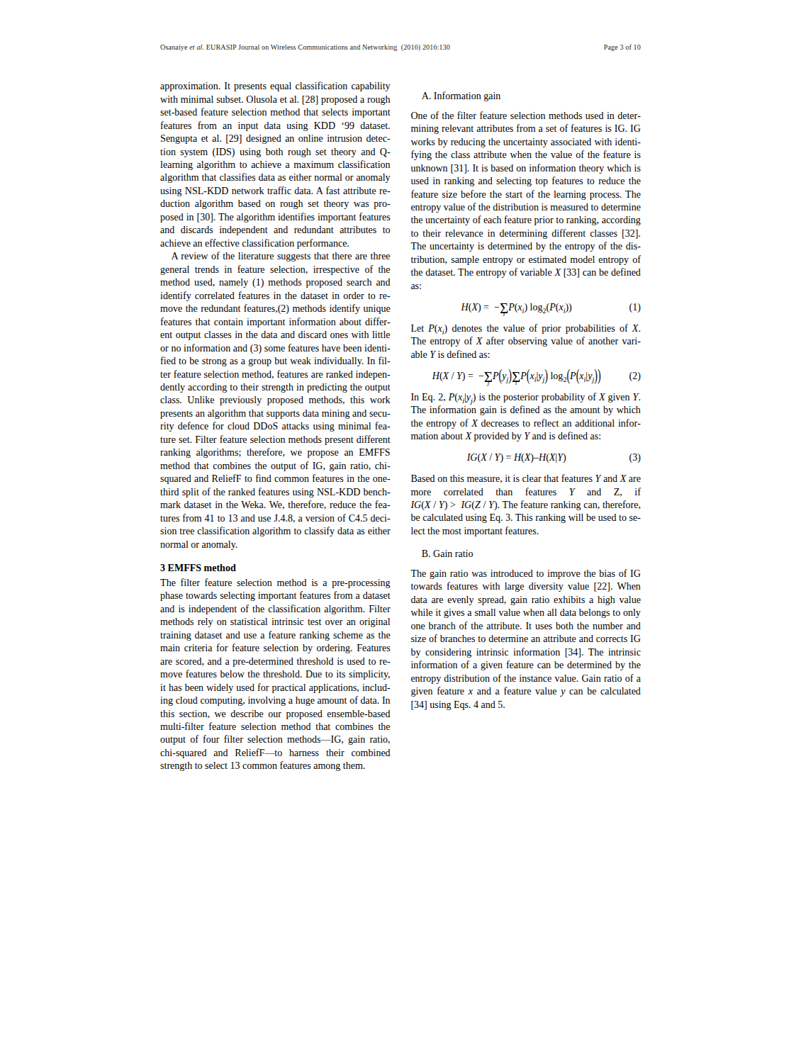Osanaiye et al. EURASIP Journal on Wireless Communications and Networking (2016) 2016:130
Page 3 of 10
approximation. It presents equal classification capability with minimal subset. Olusola et al. [28] proposed a rough set-based feature selection method that selects important features from an input data using KDD ‘99 dataset. Sengupta et al. [29] designed an online intrusion detection system (IDS) using both rough set theory and Q-learning algorithm to achieve a maximum classification algorithm that classifies data as either normal or anomaly using NSL-KDD network traffic data. A fast attribute reduction algorithm based on rough set theory was proposed in [30]. The algorithm identifies important features and discards independent and redundant attributes to achieve an effective classification performance.
A review of the literature suggests that there are three general trends in feature selection, irrespective of the method used, namely (1) methods proposed search and identify correlated features in the dataset in order to remove the redundant features,(2) methods identify unique features that contain important information about different output classes in the data and discard ones with little or no information and (3) some features have been identified to be strong as a group but weak individually. In filter feature selection method, features are ranked independently according to their strength in predicting the output class. Unlike previously proposed methods, this work presents an algorithm that supports data mining and security defence for cloud DDoS attacks using minimal feature set. Filter feature selection methods present different ranking algorithms; therefore, we propose an EMFFS method that combines the output of IG, gain ratio, chi-squared and ReliefF to find common features in the one-third split of the ranked features using NSL-KDD benchmark dataset in the Weka. We, therefore, reduce the features from 41 to 13 and use J.4.8, a version of C4.5 decision tree classification algorithm to classify data as either normal or anomaly.
3 EMFFS method
The filter feature selection method is a pre-processing phase towards selecting important features from a dataset and is independent of the classification algorithm. Filter methods rely on statistical intrinsic test over an original training dataset and use a feature ranking scheme as the main criteria for feature selection by ordering. Features are scored, and a pre-determined threshold is used to remove features below the threshold. Due to its simplicity, it has been widely used for practical applications, including cloud computing, involving a huge amount of data. In this section, we describe our proposed ensemble-based multi-filter feature selection method that combines the output of four filter selection methods—IG, gain ratio, chi-squared and ReliefF—to harness their combined strength to select 13 common features among them.
A. Information gain
One of the filter feature selection methods used in determining relevant attributes from a set of features is IG. IG works by reducing the uncertainty associated with identifying the class attribute when the value of the feature is unknown [31]. It is based on information theory which is used in ranking and selecting top features to reduce the feature size before the start of the learning process. The entropy value of the distribution is measured to determine the uncertainty of each feature prior to ranking, according to their relevance in determining different classes [32]. The uncertainty is determined by the entropy of the distribution, sample entropy or estimated model entropy of the dataset. The entropy of variable X [33] can be defined as:
H(X) = −Σi P(xi) log2(P(xi))
(1)
Let P(xi) denotes the value of prior probabilities of X. The entropy of X after observing value of another variable Y is defined as:
H(X / Y) = −Σj P(yj) Σi P(xi|yj) log2(P(xi|yj))
(2)
In Eq. 2, P(xi|yj) is the posterior probability of X given Y. The information gain is defined as the amount by which the entropy of X decreases to reflect an additional information about X provided by Y and is defined as:
IG(X / Y) = H(X)–H(X|Y)
(3)
Based on this measure, it is clear that features Y and X are more correlated than features Y and Z, if IG(X / Y) > IG(Z / Y). The feature ranking can, therefore, be calculated using Eq. 3. This ranking will be used to select the most important features.
B. Gain ratio
The gain ratio was introduced to improve the bias of IG towards features with large diversity value [22]. When data are evenly spread, gain ratio exhibits a high value while it gives a small value when all data belongs to only one branch of the attribute. It uses both the number and size of branches to determine an attribute and corrects IG by considering intrinsic information [34]. The intrinsic information of a given feature can be determined by the entropy distribution of the instance value. Gain ratio of a given feature x and a feature value y can be calculated [34] using Eqs. 4 and 5.